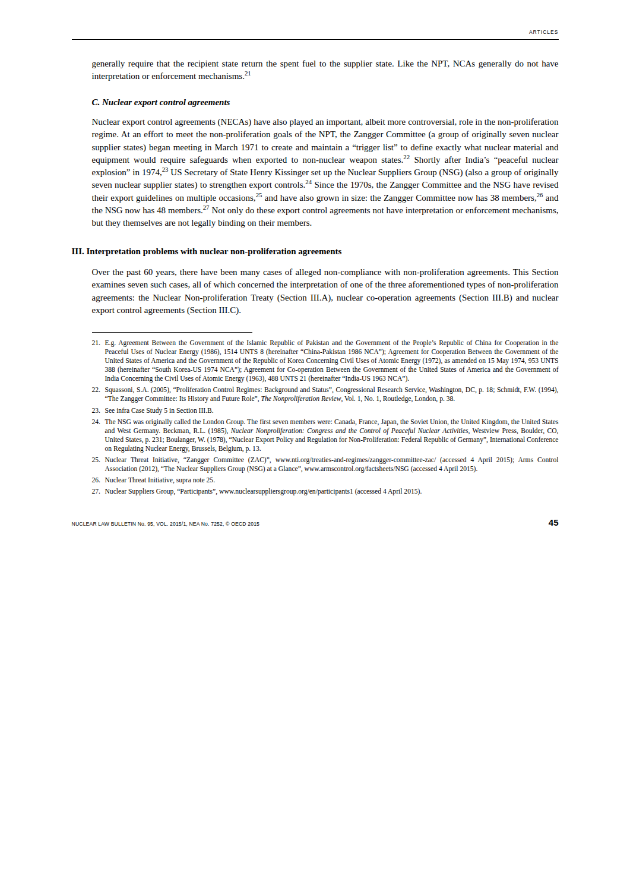ARTICLES
generally require that the recipient state return the spent fuel to the supplier state. Like the NPT, NCAs generally do not have interpretation or enforcement mechanisms.21
C. Nuclear export control agreements
Nuclear export control agreements (NECAs) have also played an important, albeit more controversial, role in the non-proliferation regime. At an effort to meet the non-proliferation goals of the NPT, the Zangger Committee (a group of originally seven nuclear supplier states) began meeting in March 1971 to create and maintain a “trigger list” to define exactly what nuclear material and equipment would require safeguards when exported to non-nuclear weapon states.22 Shortly after India’s “peaceful nuclear explosion” in 1974,23 US Secretary of State Henry Kissinger set up the Nuclear Suppliers Group (NSG) (also a group of originally seven nuclear supplier states) to strengthen export controls.24 Since the 1970s, the Zangger Committee and the NSG have revised their export guidelines on multiple occasions,25 and have also grown in size: the Zangger Committee now has 38 members,26 and the NSG now has 48 members.27 Not only do these export control agreements not have interpretation or enforcement mechanisms, but they themselves are not legally binding on their members.
III. Interpretation problems with nuclear non-proliferation agreements
Over the past 60 years, there have been many cases of alleged non-compliance with non-proliferation agreements. This Section examines seven such cases, all of which concerned the interpretation of one of the three aforementioned types of non-proliferation agreements: the Nuclear Non-proliferation Treaty (Section III.A), nuclear co-operation agreements (Section III.B) and nuclear export control agreements (Section III.C).
21. E.g. Agreement Between the Government of the Islamic Republic of Pakistan and the Government of the People’s Republic of China for Cooperation in the Peaceful Uses of Nuclear Energy (1986), 1514 UNTS 8 (hereinafter “China-Pakistan 1986 NCA”); Agreement for Cooperation Between the Government of the United States of America and the Government of the Republic of Korea Concerning Civil Uses of Atomic Energy (1972), as amended on 15 May 1974, 953 UNTS 388 (hereinafter “South Korea-US 1974 NCA”); Agreement for Co-operation Between the Government of the United States of America and the Government of India Concerning the Civil Uses of Atomic Energy (1963), 488 UNTS 21 (hereinafter “India-US 1963 NCA”).
22. Squassoni, S.A. (2005), “Proliferation Control Regimes: Background and Status”, Congressional Research Service, Washington, DC, p. 18; Schmidt, F.W. (1994), “The Zangger Committee: Its History and Future Role”, The Nonproliferation Review, Vol. 1, No. 1, Routledge, London, p. 38.
23. See infra Case Study 5 in Section III.B.
24. The NSG was originally called the London Group. The first seven members were: Canada, France, Japan, the Soviet Union, the United Kingdom, the United States and West Germany. Beckman, R.L. (1985), Nuclear Nonproliferation: Congress and the Control of Peaceful Nuclear Activities, Westview Press, Boulder, CO, United States, p. 231; Boulanger, W. (1978), “Nuclear Export Policy and Regulation for Non-Proliferation: Federal Republic of Germany”, International Conference on Regulating Nuclear Energy, Brussels, Belgium, p. 13.
25. Nuclear Threat Initiative, “Zangger Committee (ZAC)”, www.nti.org/treaties-and-regimes/zangger-committee-zac/ (accessed 4 April 2015); Arms Control Association (2012), “The Nuclear Suppliers Group (NSG) at a Glance”, www.armscontrol.org/factsheets/NSG (accessed 4 April 2015).
26. Nuclear Threat Initiative, supra note 25.
27. Nuclear Suppliers Group, “Participants”, www.nuclearsuppliersgroup.org/en/participants1 (accessed 4 April 2015).
NUCLEAR LAW BULLETIN No. 95, VOL. 2015/1, NEA No. 7252, © OECD 2015 45